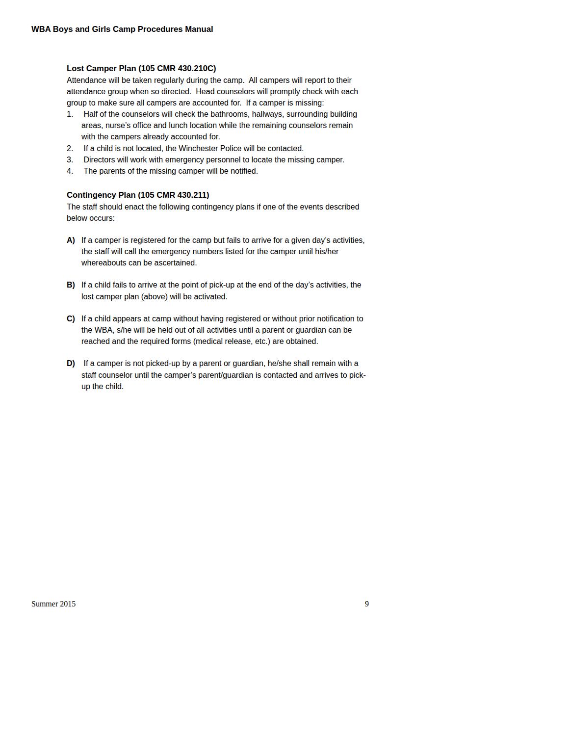WBA Boys and Girls Camp Procedures Manual
Lost Camper Plan (105 CMR 430.210C)
Attendance will be taken regularly during the camp. All campers will report to their attendance group when so directed. Head counselors will promptly check with each group to make sure all campers are accounted for. If a camper is missing:
1. Half of the counselors will check the bathrooms, hallways, surrounding building areas, nurse’s office and lunch location while the remaining counselors remain with the campers already accounted for.
2. If a child is not located, the Winchester Police will be contacted.
3. Directors will work with emergency personnel to locate the missing camper.
4. The parents of the missing camper will be notified.
Contingency Plan (105 CMR 430.211)
The staff should enact the following contingency plans if one of the events described below occurs:
A) If a camper is registered for the camp but fails to arrive for a given day’s activities, the staff will call the emergency numbers listed for the camper until his/her whereabouts can be ascertained.
B) If a child fails to arrive at the point of pick-up at the end of the day’s activities, the lost camper plan (above) will be activated.
C) If a child appears at camp without having registered or without prior notification to the WBA, s/he will be held out of all activities until a parent or guardian can be reached and the required forms (medical release, etc.) are obtained.
D) If a camper is not picked-up by a parent or guardian, he/she shall remain with a staff counselor until the camper’s parent/guardian is contacted and arrives to pick-up the child.
Summer 2015 9